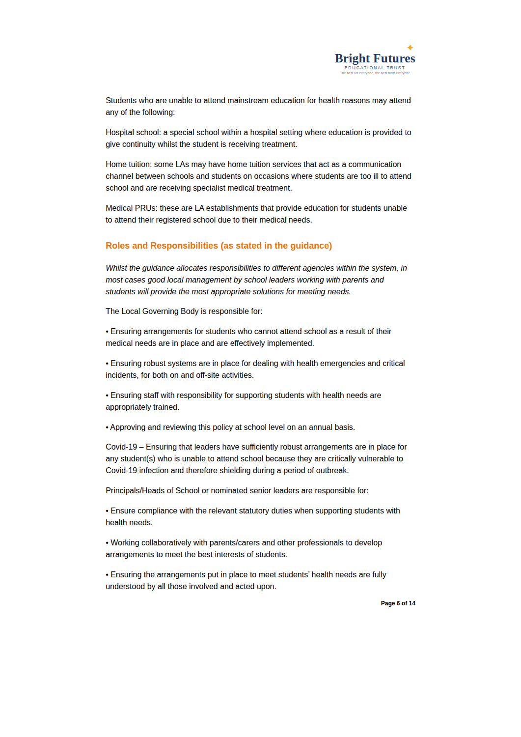✦ Bright Futures Educational Trust The best for everyone, the best from everyone
Students who are unable to attend mainstream education for health reasons may attend any of the following:
Hospital school: a special school within a hospital setting where education is provided to give continuity whilst the student is receiving treatment.
Home tuition: some LAs may have home tuition services that act as a communication channel between schools and students on occasions where students are too ill to attend school and are receiving specialist medical treatment.
Medical PRUs: these are LA establishments that provide education for students unable to attend their registered school due to their medical needs.
Roles and Responsibilities (as stated in the guidance)
Whilst the guidance allocates responsibilities to different agencies within the system, in most cases good local management by school leaders working with parents and students will provide the most appropriate solutions for meeting needs.
The Local Governing Body is responsible for:
• Ensuring arrangements for students who cannot attend school as a result of their medical needs are in place and are effectively implemented.
• Ensuring robust systems are in place for dealing with health emergencies and critical incidents, for both on and off-site activities.
• Ensuring staff with responsibility for supporting students with health needs are appropriately trained.
• Approving and reviewing this policy at school level on an annual basis.
Covid-19 – Ensuring that leaders have sufficiently robust arrangements are in place for any student(s) who is unable to attend school because they are critically vulnerable to Covid-19 infection and therefore shielding during a period of outbreak.
Principals/Heads of School or nominated senior leaders are responsible for:
• Ensure compliance with the relevant statutory duties when supporting students with health needs.
• Working collaboratively with parents/carers and other professionals to develop arrangements to meet the best interests of students.
• Ensuring the arrangements put in place to meet students’ health needs are fully understood by all those involved and acted upon.
Page 6 of 14